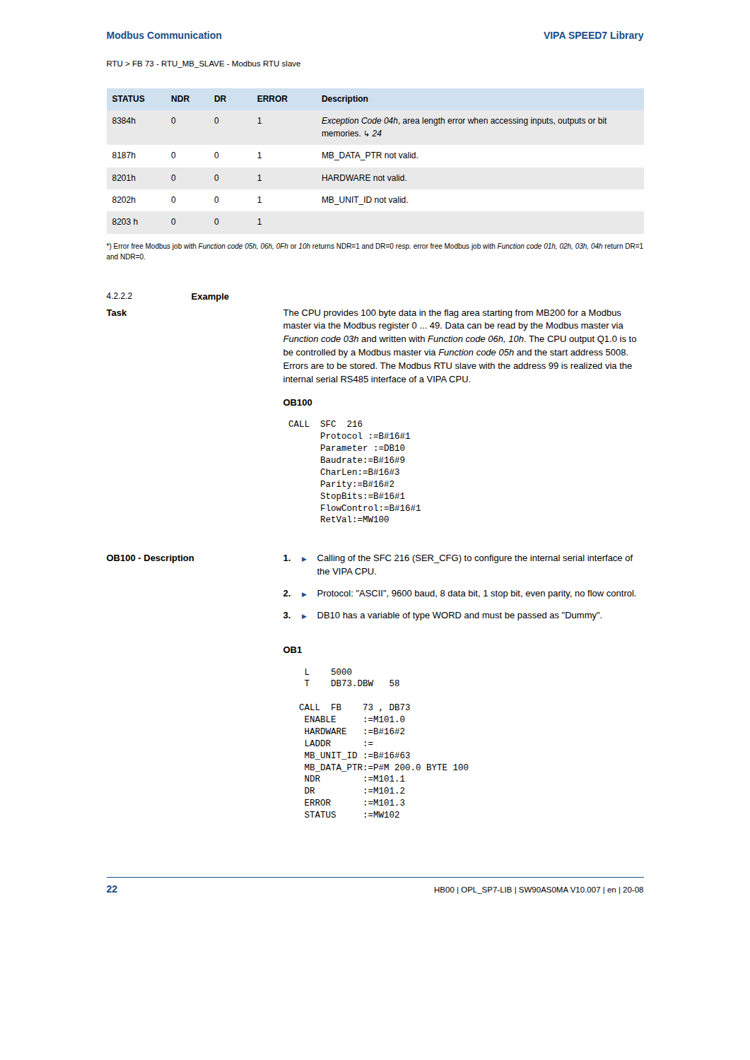Modbus Communication
VIPA SPEED7 Library
RTU > FB 73 - RTU_MB_SLAVE - Modbus RTU slave
| STATUS | NDR | DR | ERROR | Description |
| --- | --- | --- | --- | --- |
| 8384h | 0 | 0 | 1 | Exception Code 04h , area length error when accessing inputs, outputs or bit memories. ↳ 24 |
| 8187h | 0 | 0 | 1 | MB_DATA_PTR not valid. |
| 8201h | 0 | 0 | 1 | HARDWARE not valid. |
| 8202h | 0 | 0 | 1 | MB_UNIT_ID not valid. |
| 8203 h | 0 | 0 | 1 | |
*) Error free Modbus job with Function code 05h, 06h, 0Fh or 10h returns NDR=1 and DR=0 resp. error free Modbus job with Function code 01h, 02h, 03h, 04h return DR=1 and NDR=0.
4.2.2.2
Example
Task
The CPU provides 100 byte data in the flag area starting from MB200 for a Modbus master via the Modbus register 0 ... 49. Data can be read by the Modbus master via Function code 03h and written with Function code 06h, 10h. The CPU output Q1.0 is to be controlled by a Modbus master via Function code 05h and the start address 5008. Errors are to be stored. The Modbus RTU slave with the address 99 is realized via the internal serial RS485 interface of a VIPA CPU.
OB100
 CALL  SFC  216
       Protocol :=B#16#1
       Parameter :=DB10
       Baudrate:=B#16#9
       CharLen:=B#16#3
       Parity:=B#16#2
       StopBits:=B#16#1
       FlowControl:=B#16#1
       RetVal:=MW100
OB100 - Description
1. Calling of the SFC 216 (SER_CFG) to configure the internal serial interface of the VIPA CPU.
2. Protocol: "ASCII", 9600 baud, 8 data bit, 1 stop bit, even parity, no flow control.
3. DB10 has a variable of type WORD and must be passed as "Dummy".
OB1
    L    5000
    T    DB73.DBW   58

   CALL  FB    73 , DB73
    ENABLE     :=M101.0
    HARDWARE   :=B#16#2
    LADDR      :=
    MB_UNIT_ID :=B#16#63
    MB_DATA_PTR:=P#M 200.0 BYTE 100
    NDR        :=M101.1
    DR         :=M101.2
    ERROR      :=M101.3
    STATUS     :=MW102
22
HB00 | OPL_SP7-LIB | SW90AS0MA V10.007 | en | 20-08